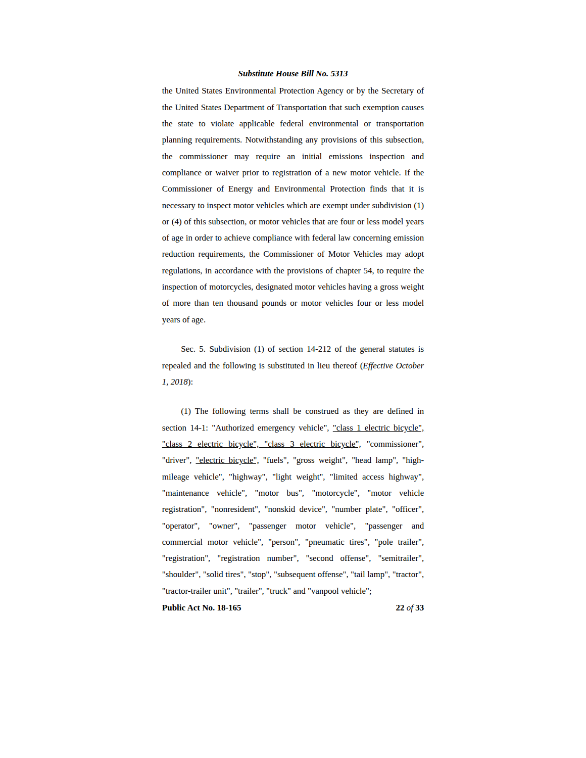Substitute House Bill No. 5313
the United States Environmental Protection Agency or by the Secretary of the United States Department of Transportation that such exemption causes the state to violate applicable federal environmental or transportation planning requirements. Notwithstanding any provisions of this subsection, the commissioner may require an initial emissions inspection and compliance or waiver prior to registration of a new motor vehicle. If the Commissioner of Energy and Environmental Protection finds that it is necessary to inspect motor vehicles which are exempt under subdivision (1) or (4) of this subsection, or motor vehicles that are four or less model years of age in order to achieve compliance with federal law concerning emission reduction requirements, the Commissioner of Motor Vehicles may adopt regulations, in accordance with the provisions of chapter 54, to require the inspection of motorcycles, designated motor vehicles having a gross weight of more than ten thousand pounds or motor vehicles four or less model years of age.
Sec. 5. Subdivision (1) of section 14-212 of the general statutes is repealed and the following is substituted in lieu thereof (Effective October 1, 2018):
(1) The following terms shall be construed as they are defined in section 14-1: "Authorized emergency vehicle", "class 1 electric bicycle", "class 2 electric bicycle", "class 3 electric bicycle", "commissioner", "driver", "electric bicycle", "fuels", "gross weight", "head lamp", "high-mileage vehicle", "highway", "light weight", "limited access highway", "maintenance vehicle", "motor bus", "motorcycle", "motor vehicle registration", "nonresident", "nonskid device", "number plate", "officer", "operator", "owner", "passenger motor vehicle", "passenger and commercial motor vehicle", "person", "pneumatic tires", "pole trailer", "registration", "registration number", "second offense", "semitrailer", "shoulder", "solid tires", "stop", "subsequent offense", "tail lamp", "tractor", "tractor-trailer unit", "trailer", "truck" and "vanpool vehicle";
Public Act No. 18-165 22 of 33